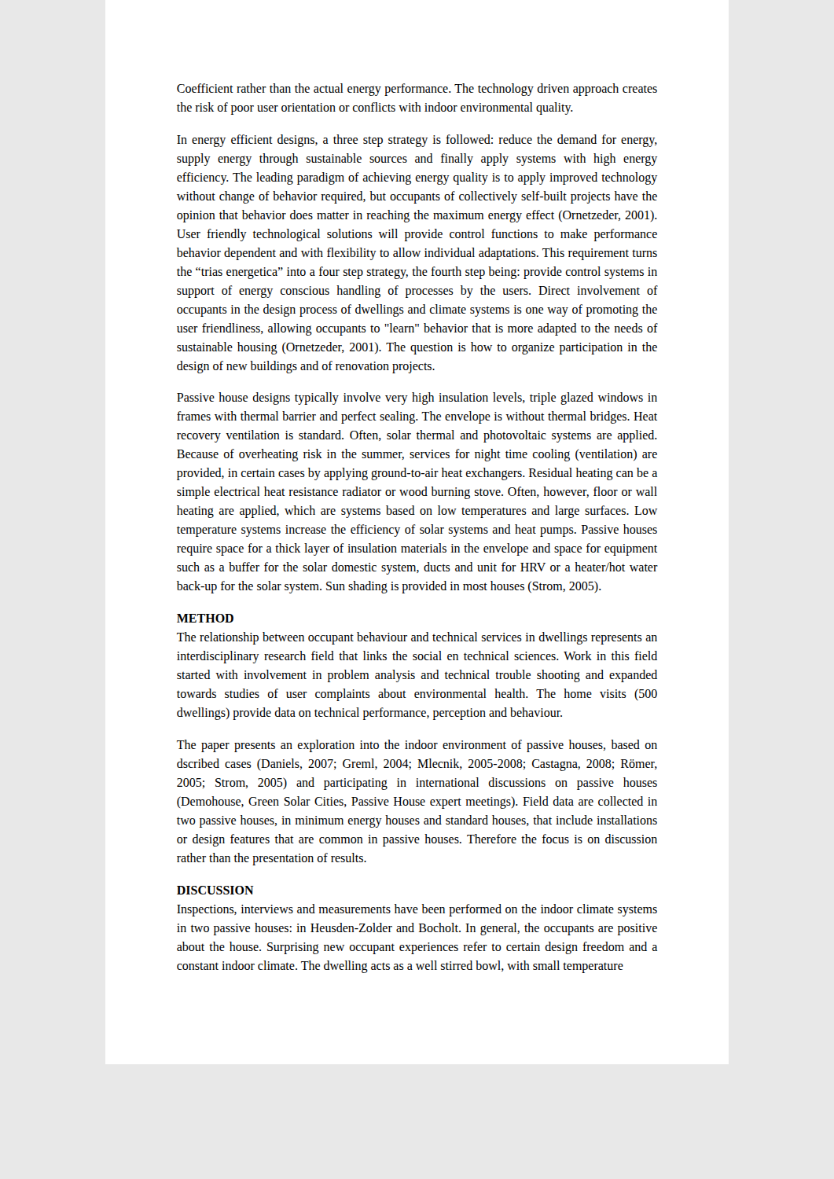Coefficient rather than the actual energy performance. The technology driven approach creates the risk of poor user orientation or conflicts with indoor environmental quality.
In energy efficient designs, a three step strategy is followed: reduce the demand for energy, supply energy through sustainable sources and finally apply systems with high energy efficiency. The leading paradigm of achieving energy quality is to apply improved technology without change of behavior required, but occupants of collectively self-built projects have the opinion that behavior does matter in reaching the maximum energy effect (Ornetzeder, 2001). User friendly technological solutions will provide control functions to make performance behavior dependent and with flexibility to allow individual adaptations. This requirement turns the “trias energetica” into a four step strategy, the fourth step being: provide control systems in support of energy conscious handling of processes by the users. Direct involvement of occupants in the design process of dwellings and climate systems is one way of promoting the user friendliness, allowing occupants to "learn" behavior that is more adapted to the needs of sustainable housing (Ornetzeder, 2001). The question is how to organize participation in the design of new buildings and of renovation projects.
Passive house designs typically involve very high insulation levels, triple glazed windows in frames with thermal barrier and perfect sealing. The envelope is without thermal bridges. Heat recovery ventilation is standard. Often, solar thermal and photovoltaic systems are applied. Because of overheating risk in the summer, services for night time cooling (ventilation) are provided, in certain cases by applying ground-to-air heat exchangers. Residual heating can be a simple electrical heat resistance radiator or wood burning stove. Often, however, floor or wall heating are applied, which are systems based on low temperatures and large surfaces. Low temperature systems increase the efficiency of solar systems and heat pumps. Passive houses require space for a thick layer of insulation materials in the envelope and space for equipment such as a buffer for the solar domestic system, ducts and unit for HRV or a heater/hot water back-up for the solar system. Sun shading is provided in most houses (Strom, 2005).
Method
The relationship between occupant behaviour and technical services in dwellings represents an interdisciplinary research field that links the social en technical sciences. Work in this field started with involvement in problem analysis and technical trouble shooting and expanded towards studies of user complaints about environmental health. The home visits (500 dwellings) provide data on technical performance, perception and behaviour.
The paper presents an exploration into the indoor environment of passive houses, based on dscribed cases (Daniels, 2007; Greml, 2004; Mlecnik, 2005-2008; Castagna, 2008; Römer, 2005; Strom, 2005) and participating in international discussions on passive houses (Demohouse, Green Solar Cities, Passive House expert meetings). Field data are collected in two passive houses, in minimum energy houses and standard houses, that include installations or design features that are common in passive houses. Therefore the focus is on discussion rather than the presentation of results.
Discussion
Inspections, interviews and measurements have been performed on the indoor climate systems in two passive houses: in Heusden-Zolder and Bocholt. In general, the occupants are positive about the house. Surprising new occupant experiences refer to certain design freedom and a constant indoor climate. The dwelling acts as a well stirred bowl, with small temperature